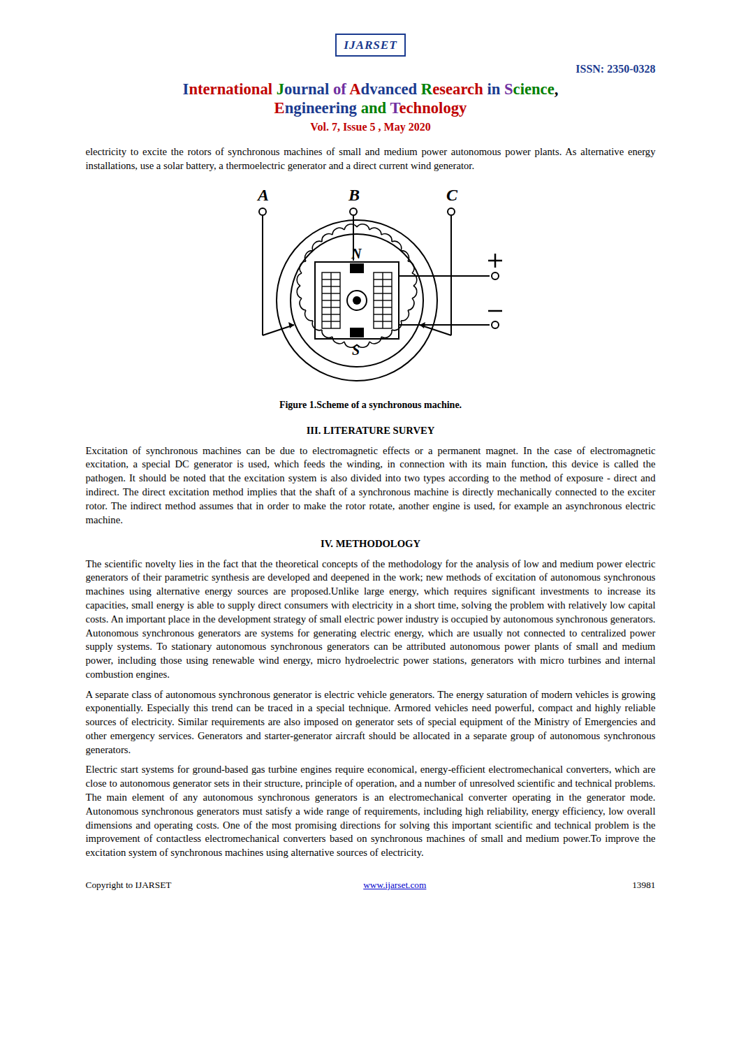IJARSET
ISSN: 2350-0328
International Journal of Advanced Research in Science,
Engineering and Technology
Vol. 7, Issue 5 , May 2020
electricity to excite the rotors of synchronous machines of small and medium power autonomous power plants. As alternative energy installations, use a solar battery, a thermoelectric generator and a direct current wind generator.
A B C N S
Figure 1.Scheme of a synchronous machine.
III. LITERATURE SURVEY
Excitation of synchronous machines can be due to electromagnetic effects or a permanent magnet. In the case of electromagnetic excitation, a special DC generator is used, which feeds the winding, in connection with its main function, this device is called the pathogen. It should be noted that the excitation system is also divided into two types according to the method of exposure - direct and indirect. The direct excitation method implies that the shaft of a synchronous machine is directly mechanically connected to the exciter rotor. The indirect method assumes that in order to make the rotor rotate, another engine is used, for example an asynchronous electric machine.
IV. METHODOLOGY
The scientific novelty lies in the fact that the theoretical concepts of the methodology for the analysis of low and medium power electric generators of their parametric synthesis are developed and deepened in the work; new methods of excitation of autonomous synchronous machines using alternative energy sources are proposed.Unlike large energy, which requires significant investments to increase its capacities, small energy is able to supply direct consumers with electricity in a short time, solving the problem with relatively low capital costs. An important place in the development strategy of small electric power industry is occupied by autonomous synchronous generators. Autonomous synchronous generators are systems for generating electric energy, which are usually not connected to centralized power supply systems. To stationary autonomous synchronous generators can be attributed autonomous power plants of small and medium power, including those using renewable wind energy, micro hydroelectric power stations, generators with micro turbines and internal combustion engines.
A separate class of autonomous synchronous generator is electric vehicle generators. The energy saturation of modern vehicles is growing exponentially. Especially this trend can be traced in a special technique. Armored vehicles need powerful, compact and highly reliable sources of electricity. Similar requirements are also imposed on generator sets of special equipment of the Ministry of Emergencies and other emergency services. Generators and starter-generator aircraft should be allocated in a separate group of autonomous synchronous generators.
Electric start systems for ground-based gas turbine engines require economical, energy-efficient electromechanical converters, which are close to autonomous generator sets in their structure, principle of operation, and a number of unresolved scientific and technical problems. The main element of any autonomous synchronous generators is an electromechanical converter operating in the generator mode. Autonomous synchronous generators must satisfy a wide range of requirements, including high reliability, energy efficiency, low overall dimensions and operating costs. One of the most promising directions for solving this important scientific and technical problem is the improvement of contactless electromechanical converters based on synchronous machines of small and medium power.To improve the excitation system of synchronous machines using alternative sources of electricity.
Copyright to IJARSET
www.ijarset.com
13981